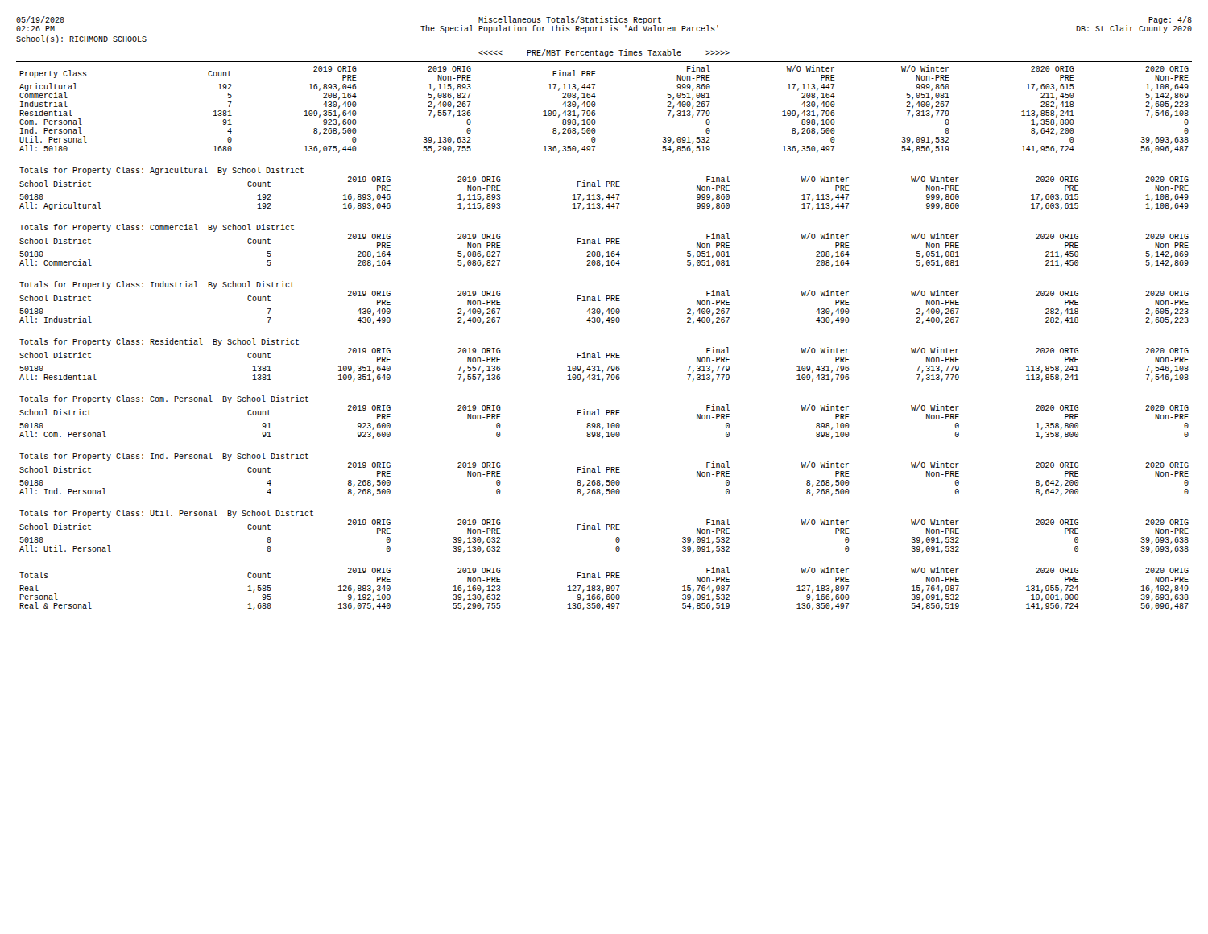05/19/2020
02:26 PM
Miscellaneous Totals/Statistics Report
The Special Population for this Report is 'Ad Valorem Parcels'
Page: 4/8
DB: St Clair County 2020
School(s): RICHMOND SCHOOLS
<<<<< PRE/MBT Percentage Times Taxable >>>>>
| Property Class | Count | 2019 ORIG PRE | 2019 ORIG Non-PRE | Final PRE | Final Non-PRE | W/O Winter PRE | W/O Winter Non-PRE | 2020 ORIG PRE | 2020 ORIG Non-PRE |
| --- | --- | --- | --- | --- | --- | --- | --- | --- | --- |
| Agricultural | 192 | 16,893,046 | 1,115,893 | 17,113,447 | 999,860 | 17,113,447 | 999,860 | 17,603,615 | 1,108,649 |
| Commercial | 5 | 208,164 | 5,086,827 | 208,164 | 5,051,081 | 208,164 | 5,051,081 | 211,450 | 5,142,869 |
| Industrial | 7 | 430,490 | 2,400,267 | 430,490 | 2,400,267 | 430,490 | 2,400,267 | 282,418 | 2,605,223 |
| Residential | 1381 | 109,351,640 | 7,557,136 | 109,431,796 | 7,313,779 | 109,431,796 | 7,313,779 | 113,858,241 | 7,546,108 |
| Com. Personal | 91 | 923,600 | 0 | 898,100 | 0 | 898,100 | 0 | 1,358,800 | 0 |
| Ind. Personal | 4 | 8,268,500 | 0 | 8,268,500 | 0 | 8,268,500 | 0 | 8,642,200 | 0 |
| Util. Personal | 0 | 0 | 39,130,632 | 0 | 39,091,532 | 0 | 39,091,532 | 0 | 39,693,638 |
| All: 50180 | 1680 | 136,075,440 | 55,290,755 | 136,350,497 | 54,856,519 | 136,350,497 | 54,856,519 | 141,956,724 | 56,096,487 |
| Totals for Property Class: Agricultural By School District |
| School District | Count | 2019 ORIG PRE | 2019 ORIG Non-PRE | Final PRE | Final Non-PRE | W/O Winter PRE | W/O Winter Non-PRE | 2020 ORIG PRE | 2020 ORIG Non-PRE |
| 50180 | 192 | 16,893,046 | 1,115,893 | 17,113,447 | 999,860 | 17,113,447 | 999,860 | 17,603,615 | 1,108,649 |
| All: Agricultural | 192 | 16,893,046 | 1,115,893 | 17,113,447 | 999,860 | 17,113,447 | 999,860 | 17,603,615 | 1,108,649 |
| Totals for Property Class: Commercial By School District |
| School District | Count | 2019 ORIG PRE | 2019 ORIG Non-PRE | Final PRE | Final Non-PRE | W/O Winter PRE | W/O Winter Non-PRE | 2020 ORIG PRE | 2020 ORIG Non-PRE |
| 50180 | 5 | 208,164 | 5,086,827 | 208,164 | 5,051,081 | 208,164 | 5,051,081 | 211,450 | 5,142,869 |
| All: Commercial | 5 | 208,164 | 5,086,827 | 208,164 | 5,051,081 | 208,164 | 5,051,081 | 211,450 | 5,142,869 |
| Totals for Property Class: Industrial By School District |
| School District | Count | 2019 ORIG PRE | 2019 ORIG Non-PRE | Final PRE | Final Non-PRE | W/O Winter PRE | W/O Winter Non-PRE | 2020 ORIG PRE | 2020 ORIG Non-PRE |
| 50180 | 7 | 430,490 | 2,400,267 | 430,490 | 2,400,267 | 430,490 | 2,400,267 | 282,418 | 2,605,223 |
| All: Industrial | 7 | 430,490 | 2,400,267 | 430,490 | 2,400,267 | 430,490 | 2,400,267 | 282,418 | 2,605,223 |
| Totals for Property Class: Residential By School District |
| School District | Count | 2019 ORIG PRE | 2019 ORIG Non-PRE | Final PRE | Final Non-PRE | W/O Winter PRE | W/O Winter Non-PRE | 2020 ORIG PRE | 2020 ORIG Non-PRE |
| 50180 | 1381 | 109,351,640 | 7,557,136 | 109,431,796 | 7,313,779 | 109,431,796 | 7,313,779 | 113,858,241 | 7,546,108 |
| All: Residential | 1381 | 109,351,640 | 7,557,136 | 109,431,796 | 7,313,779 | 109,431,796 | 7,313,779 | 113,858,241 | 7,546,108 |
| Totals for Property Class: Com. Personal By School District |
| School District | Count | 2019 ORIG PRE | 2019 ORIG Non-PRE | Final PRE | Final Non-PRE | W/O Winter PRE | W/O Winter Non-PRE | 2020 ORIG PRE | 2020 ORIG Non-PRE |
| 50180 | 91 | 923,600 | 0 | 898,100 | 0 | 898,100 | 0 | 1,358,800 | 0 |
| All: Com. Personal | 91 | 923,600 | 0 | 898,100 | 0 | 898,100 | 0 | 1,358,800 | 0 |
| Totals for Property Class: Ind. Personal By School District |
| School District | Count | 2019 ORIG PRE | 2019 ORIG Non-PRE | Final PRE | Final Non-PRE | W/O Winter PRE | W/O Winter Non-PRE | 2020 ORIG PRE | 2020 ORIG Non-PRE |
| 50180 | 4 | 8,268,500 | 0 | 8,268,500 | 0 | 8,268,500 | 0 | 8,642,200 | 0 |
| All: Ind. Personal | 4 | 8,268,500 | 0 | 8,268,500 | 0 | 8,268,500 | 0 | 8,642,200 | 0 |
| Totals for Property Class: Util. Personal By School District |
| School District | Count | 2019 ORIG PRE | 2019 ORIG Non-PRE | Final PRE | Final Non-PRE | W/O Winter PRE | W/O Winter Non-PRE | 2020 ORIG PRE | 2020 ORIG Non-PRE |
| 50180 | 0 | 0 | 39,130,632 | 0 | 39,091,532 | 0 | 39,091,532 | 0 | 39,693,638 |
| All: Util. Personal | 0 | 0 | 39,130,632 | 0 | 39,091,532 | 0 | 39,091,532 | 0 | 39,693,638 |
| Totals | Count | 2019 ORIG PRE | 2019 ORIG Non-PRE | Final PRE | Final Non-PRE | W/O Winter PRE | W/O Winter Non-PRE | 2020 ORIG PRE | 2020 ORIG Non-PRE |
| Real | 1,585 | 126,883,340 | 16,160,123 | 127,183,897 | 15,764,987 | 127,183,897 | 15,764,987 | 131,955,724 | 16,402,849 |
| Personal | 95 | 9,192,100 | 39,130,632 | 9,166,600 | 39,091,532 | 9,166,600 | 39,091,532 | 10,001,000 | 39,693,638 |
| Real & Personal | 1,680 | 136,075,440 | 55,290,755 | 136,350,497 | 54,856,519 | 136,350,497 | 54,856,519 | 141,956,724 | 56,096,487 |